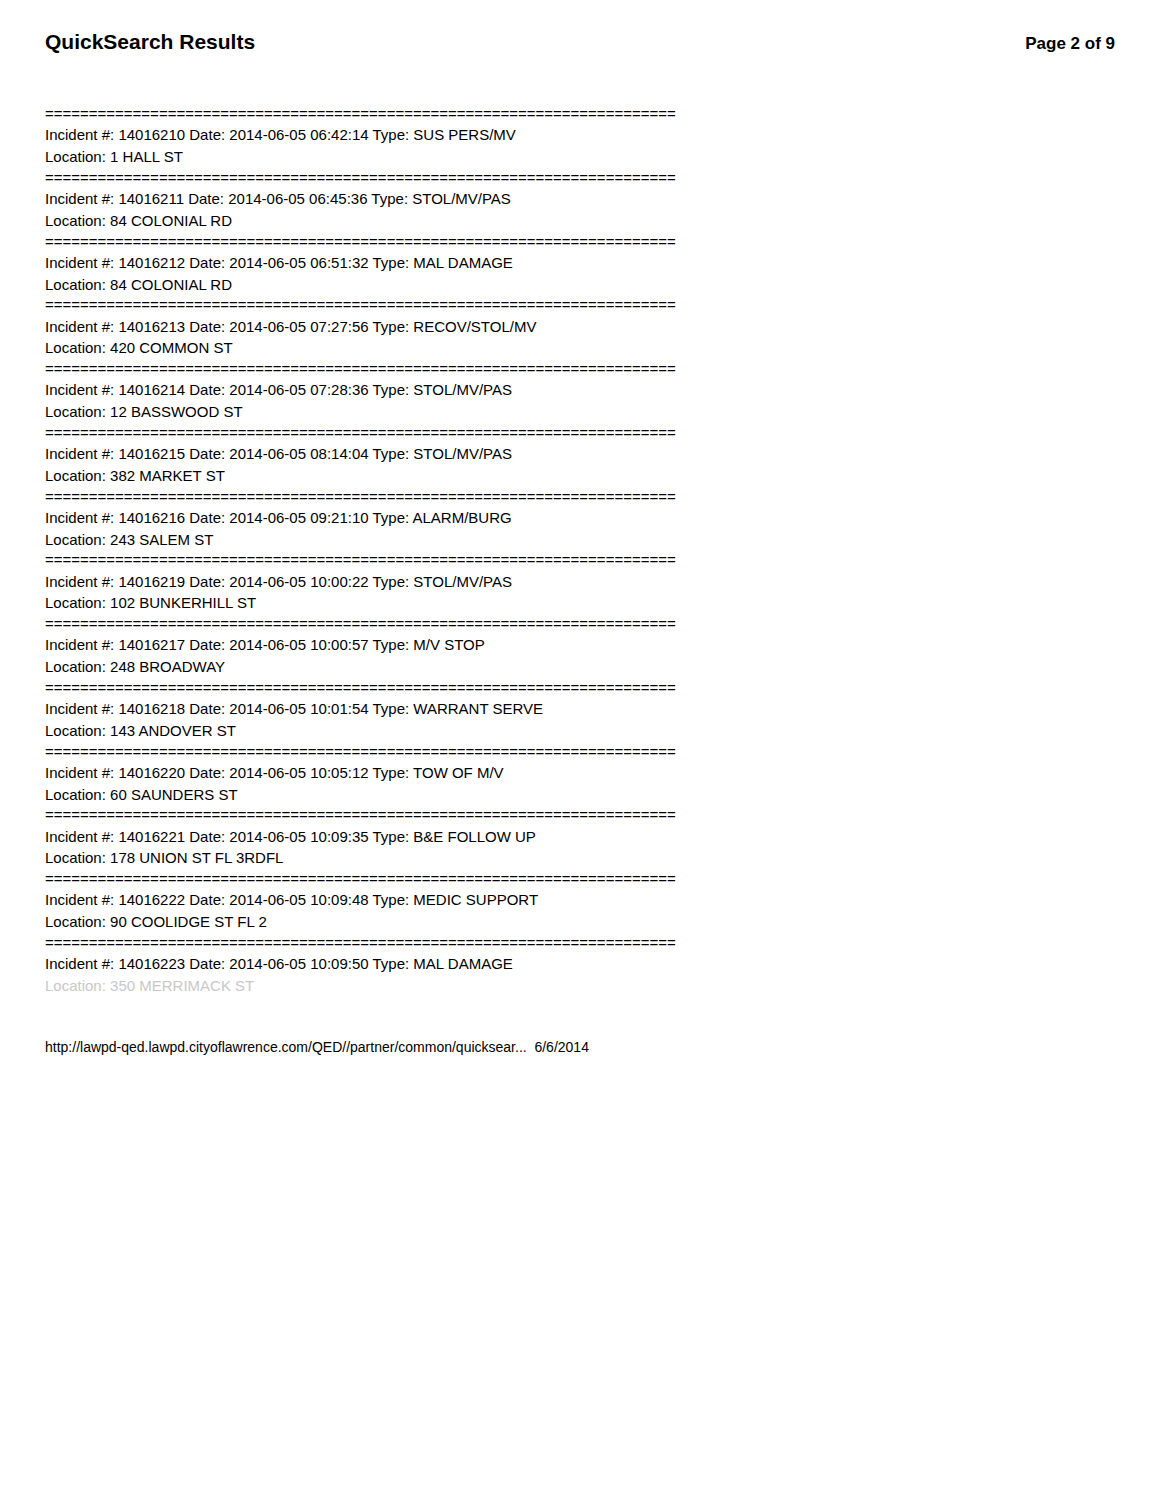QuickSearch Results Page 2 of 9
========================================================================
Incident #: 14016210 Date: 2014-06-05 06:42:14 Type: SUS PERS/MV
Location: 1 HALL ST
========================================================================
Incident #: 14016211 Date: 2014-06-05 06:45:36 Type: STOL/MV/PAS
Location: 84 COLONIAL RD
========================================================================
Incident #: 14016212 Date: 2014-06-05 06:51:32 Type: MAL DAMAGE
Location: 84 COLONIAL RD
========================================================================
Incident #: 14016213 Date: 2014-06-05 07:27:56 Type: RECOV/STOL/MV
Location: 420 COMMON ST
========================================================================
Incident #: 14016214 Date: 2014-06-05 07:28:36 Type: STOL/MV/PAS
Location: 12 BASSWOOD ST
========================================================================
Incident #: 14016215 Date: 2014-06-05 08:14:04 Type: STOL/MV/PAS
Location: 382 MARKET ST
========================================================================
Incident #: 14016216 Date: 2014-06-05 09:21:10 Type: ALARM/BURG
Location: 243 SALEM ST
========================================================================
Incident #: 14016219 Date: 2014-06-05 10:00:22 Type: STOL/MV/PAS
Location: 102 BUNKERHILL ST
========================================================================
Incident #: 14016217 Date: 2014-06-05 10:00:57 Type: M/V STOP
Location: 248 BROADWAY
========================================================================
Incident #: 14016218 Date: 2014-06-05 10:01:54 Type: WARRANT SERVE
Location: 143 ANDOVER ST
========================================================================
Incident #: 14016220 Date: 2014-06-05 10:05:12 Type: TOW OF M/V
Location: 60 SAUNDERS ST
========================================================================
Incident #: 14016221 Date: 2014-06-05 10:09:35 Type: B&E FOLLOW UP
Location: 178 UNION ST FL 3RDFL
========================================================================
Incident #: 14016222 Date: 2014-06-05 10:09:48 Type: MEDIC SUPPORT
Location: 90 COOLIDGE ST FL 2
========================================================================
Incident #: 14016223 Date: 2014-06-05 10:09:50 Type: MAL DAMAGE
Location: 350 MERRIMACK ST
http://lawpd-qed.lawpd.cityoflawrence.com/QED//partner/common/quicksear... 6/6/2014